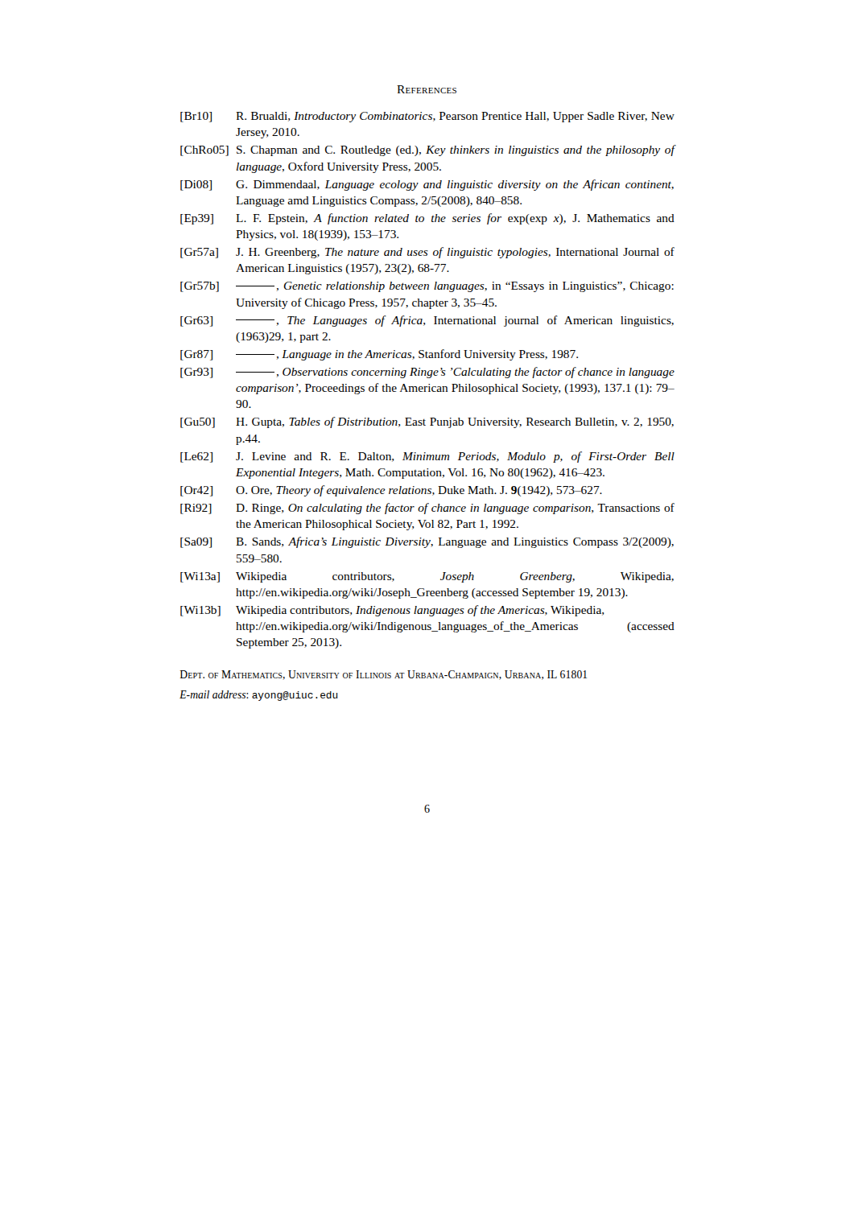References
[Br10]
R. Brualdi, Introductory Combinatorics, Pearson Prentice Hall, Upper Sadle River, New Jersey, 2010.
[ChRo05]
S. Chapman and C. Routledge (ed.), Key thinkers in linguistics and the philosophy of language, Oxford University Press, 2005.
[Di08]
G. Dimmendaal, Language ecology and linguistic diversity on the African continent, Language amd Linguistics Compass, 2/5(2008), 840–858.
[Ep39]
L. F. Epstein, A function related to the series for exp(exp x), J. Mathematics and Physics, vol. 18(1939), 153–173.
[Gr57a]
J. H. Greenberg, The nature and uses of linguistic typologies, International Journal of American Linguistics (1957), 23(2), 68-77.
[Gr57b]
, Genetic relationship between languages, in “Essays in Linguistics”, Chicago: University of Chicago Press, 1957, chapter 3, 35–45.
[Gr63]
, The Languages of Africa, International journal of American linguistics, (1963)29, 1, part 2.
[Gr87]
, Language in the Americas, Stanford University Press, 1987.
[Gr93]
, Observations concerning Ringe’s ’Calculating the factor of chance in language comparison’, Proceedings of the American Philosophical Society, (1993), 137.1 (1): 79–90.
[Gu50]
H. Gupta, Tables of Distribution, East Punjab University, Research Bulletin, v. 2, 1950, p.44.
[Le62]
J. Levine and R. E. Dalton, Minimum Periods, Modulo p, of First-Order Bell Exponential Integers, Math. Computation, Vol. 16, No 80(1962), 416–423.
[Or42]
O. Ore, Theory of equivalence relations, Duke Math. J. 9(1942), 573–627.
[Ri92]
D. Ringe, On calculating the factor of chance in language comparison, Transactions of the American Philosophical Society, Vol 82, Part 1, 1992.
[Sa09]
B. Sands, Africa’s Linguistic Diversity, Language and Linguistics Compass 3/2(2009), 559–580.
[Wi13a]
Wikipedia contributors, Joseph Greenberg, Wikipedia, http://en.wikipedia.org/wiki/Joseph_Greenberg (accessed September 19, 2013).
[Wi13b]
Wikipedia contributors, Indigenous languages of the Americas, Wikipedia,
http://en.wikipedia.org/wiki/Indigenous_languages_of_the_Americas (accessed September 25, 2013).
Dept. of Mathematics, University of Illinois at Urbana-Champaign, Urbana, IL 61801
E-mail address: ayong@uiuc.edu
6